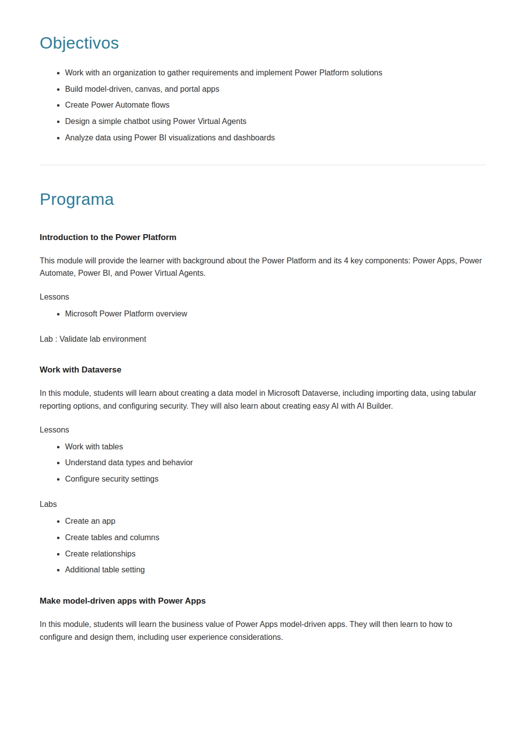Objectivos
Work with an organization to gather requirements and implement Power Platform solutions
Build model-driven, canvas, and portal apps
Create Power Automate flows
Design a simple chatbot using Power Virtual Agents
Analyze data using Power BI visualizations and dashboards
Programa
Introduction to the Power Platform
This module will provide the learner with background about the Power Platform and its 4 key components: Power Apps, Power Automate, Power BI, and Power Virtual Agents.
Lessons
Microsoft Power Platform overview
Lab : Validate lab environment
Work with Dataverse
In this module, students will learn about creating a data model in Microsoft Dataverse, including importing data, using tabular reporting options, and configuring security. They will also learn about creating easy AI with AI Builder.
Lessons
Work with tables
Understand data types and behavior
Configure security settings
Labs
Create an app
Create tables and columns
Create relationships
Additional table setting
Make model-driven apps with Power Apps
In this module, students will learn the business value of Power Apps model-driven apps. They will then learn to how to configure and design them, including user experience considerations.